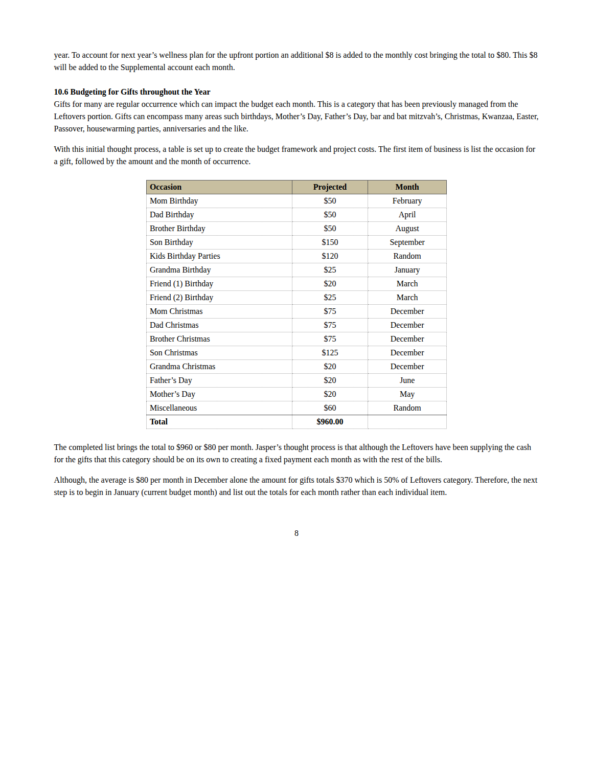year. To account for next year’s wellness plan for the upfront portion an additional $8 is added to the monthly cost bringing the total to $80. This $8 will be added to the Supplemental account each month.
10.6 Budgeting for Gifts throughout the Year
Gifts for many are regular occurrence which can impact the budget each month. This is a category that has been previously managed from the Leftovers portion. Gifts can encompass many areas such birthdays, Mother’s Day, Father’s Day, bar and bat mitzvah’s, Christmas, Kwanzaa, Easter, Passover, housewarming parties, anniversaries and the like.
With this initial thought process, a table is set up to create the budget framework and project costs. The first item of business is list the occasion for a gift, followed by the amount and the month of occurrence.
Projected gift costs by occasion and month
| Occasion | Projected | Month |
| --- | --- | --- |
| Mom Birthday | $50 | February |
| Dad Birthday | $50 | April |
| Brother Birthday | $50 | August |
| Son Birthday | $150 | September |
| Kids Birthday Parties | $120 | Random |
| Grandma Birthday | $25 | January |
| Friend (1) Birthday | $20 | March |
| Friend (2) Birthday | $25 | March |
| Mom Christmas | $75 | December |
| Dad Christmas | $75 | December |
| Brother Christmas | $75 | December |
| Son Christmas | $125 | December |
| Grandma Christmas | $20 | December |
| Father’s Day | $20 | June |
| Mother’s Day | $20 | May |
| Miscellaneous | $60 | Random |
| Total | $960.00 | |
The completed list brings the total to $960 or $80 per month. Jasper’s thought process is that although the Leftovers have been supplying the cash for the gifts that this category should be on its own to creating a fixed payment each month as with the rest of the bills.
Although, the average is $80 per month in December alone the amount for gifts totals $370 which is 50% of Leftovers category. Therefore, the next step is to begin in January (current budget month) and list out the totals for each month rather than each individual item.
8